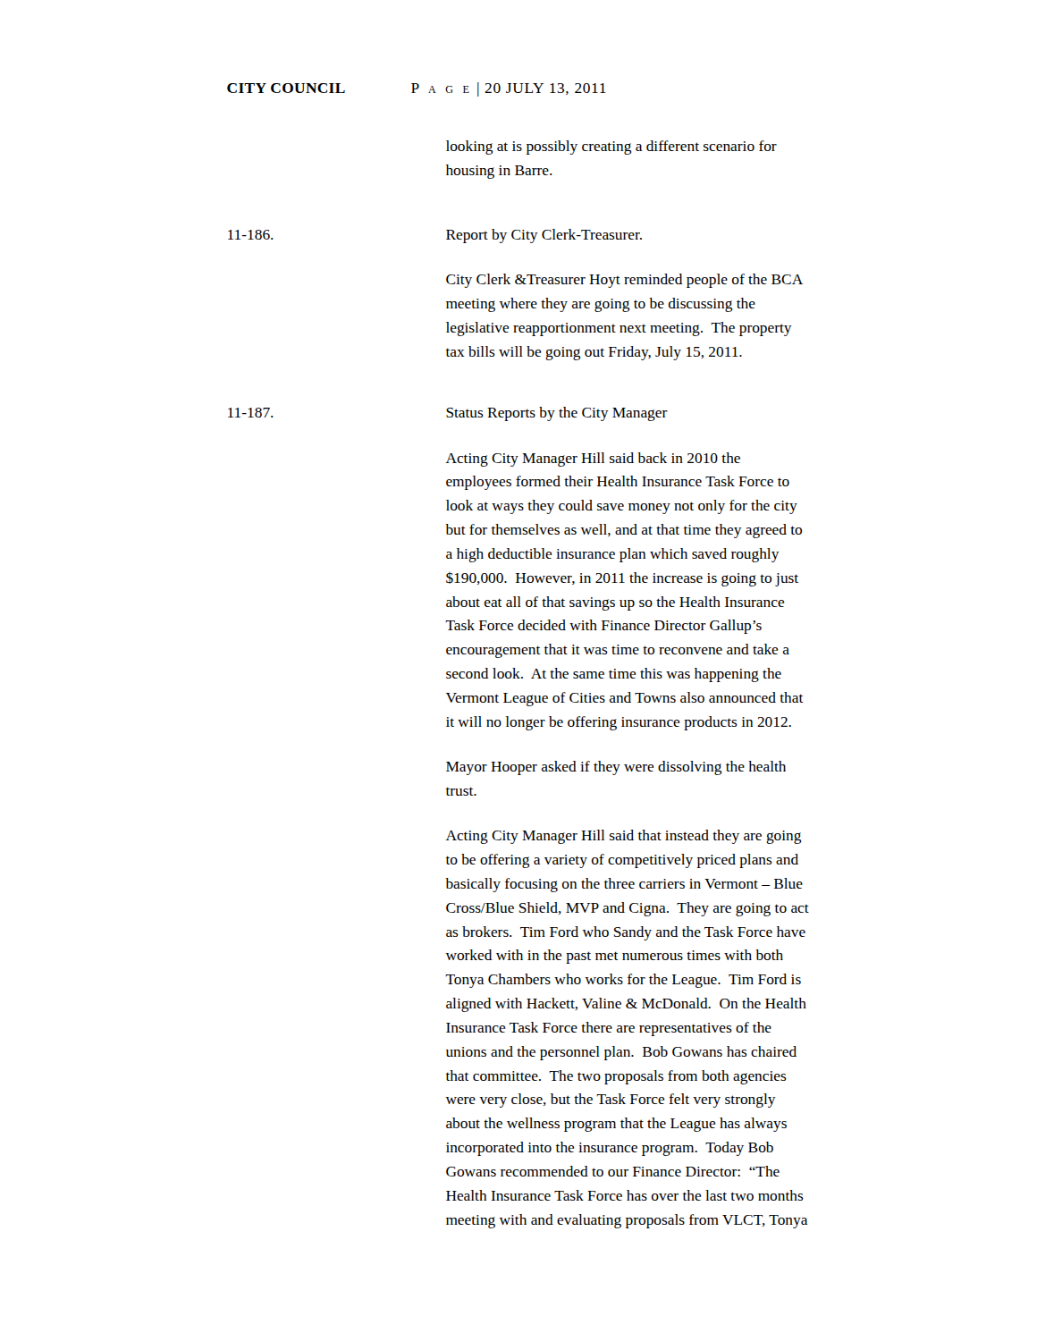CITY COUNCIL P a g e | 20 JULY 13, 2011
looking at is possibly creating a different scenario for housing in Barre.
11-186.
Report by City Clerk-Treasurer.
City Clerk &Treasurer Hoyt reminded people of the BCA meeting where they are going to be discussing the legislative reapportionment next meeting. The property tax bills will be going out Friday, July 15, 2011.
11-187.
Status Reports by the City Manager
Acting City Manager Hill said back in 2010 the employees formed their Health Insurance Task Force to look at ways they could save money not only for the city but for themselves as well, and at that time they agreed to a high deductible insurance plan which saved roughly $190,000. However, in 2011 the increase is going to just about eat all of that savings up so the Health Insurance Task Force decided with Finance Director Gallup’s encouragement that it was time to reconvene and take a second look. At the same time this was happening the Vermont League of Cities and Towns also announced that it will no longer be offering insurance products in 2012.
Mayor Hooper asked if they were dissolving the health trust.
Acting City Manager Hill said that instead they are going to be offering a variety of competitively priced plans and basically focusing on the three carriers in Vermont – Blue Cross/Blue Shield, MVP and Cigna. They are going to act as brokers. Tim Ford who Sandy and the Task Force have worked with in the past met numerous times with both Tonya Chambers who works for the League. Tim Ford is aligned with Hackett, Valine & McDonald. On the Health Insurance Task Force there are representatives of the unions and the personnel plan. Bob Gowans has chaired that committee. The two proposals from both agencies were very close, but the Task Force felt very strongly about the wellness program that the League has always incorporated into the insurance program. Today Bob Gowans recommended to our Finance Director: “The Health Insurance Task Force has over the last two months meeting with and evaluating proposals from VLCT, Tonya